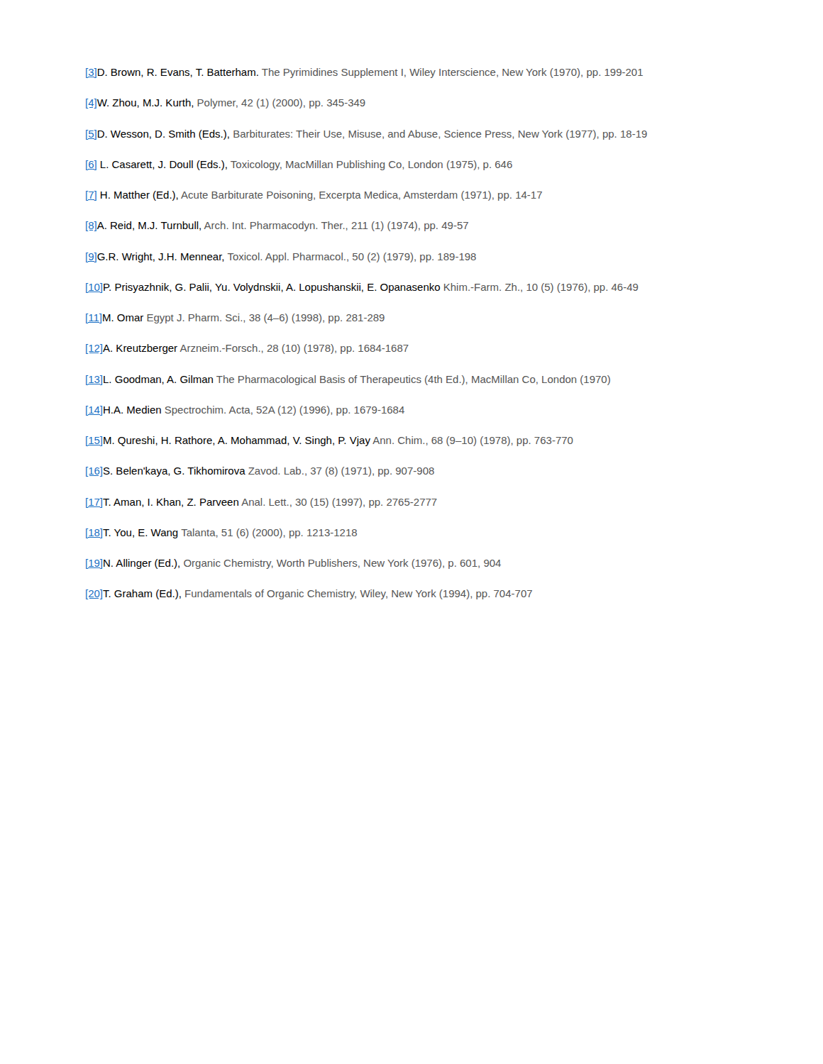[3] D. Brown, R. Evans, T. Batterham. The Pyrimidines Supplement I, Wiley Interscience, New York (1970), pp. 199-201
[4] W. Zhou, M.J. Kurth, Polymer, 42 (1) (2000), pp. 345-349
[5] D. Wesson, D. Smith (Eds.), Barbiturates: Their Use, Misuse, and Abuse, Science Press, New York (1977), pp. 18-19
[6] L. Casarett, J. Doull (Eds.), Toxicology, MacMillan Publishing Co, London (1975), p. 646
[7] H. Matther (Ed.), Acute Barbiturate Poisoning, Excerpta Medica, Amsterdam (1971), pp. 14-17
[8] A. Reid, M.J. Turnbull, Arch. Int. Pharmacodyn. Ther., 211 (1) (1974), pp. 49-57
[9] G.R. Wright, J.H. Mennear, Toxicol. Appl. Pharmacol., 50 (2) (1979), pp. 189-198
[10] P. Prisyazhnik, G. Palii, Yu. Volydnskii, A. Lopushanskii, E. Opanasenko Khim.-Farm. Zh., 10 (5) (1976), pp. 46-49
[11] M. Omar Egypt J. Pharm. Sci., 38 (4–6) (1998), pp. 281-289
[12] A. Kreutzberger Arzneim.-Forsch., 28 (10) (1978), pp. 1684-1687
[13] L. Goodman, A. Gilman The Pharmacological Basis of Therapeutics (4th Ed.), MacMillan Co, London (1970)
[14] H.A. Medien Spectrochim. Acta, 52A (12) (1996), pp. 1679-1684
[15] M. Qureshi, H. Rathore, A. Mohammad, V. Singh, P. Vjay Ann. Chim., 68 (9–10) (1978), pp. 763-770
[16] S. Belen'kaya, G. Tikhomirova Zavod. Lab., 37 (8) (1971), pp. 907-908
[17] T. Aman, I. Khan, Z. Parveen Anal. Lett., 30 (15) (1997), pp. 2765-2777
[18] T. You, E. Wang Talanta, 51 (6) (2000), pp. 1213-1218
[19] N. Allinger (Ed.), Organic Chemistry, Worth Publishers, New York (1976), p. 601, 904
[20] T. Graham (Ed.), Fundamentals of Organic Chemistry, Wiley, New York (1994), pp. 704-707